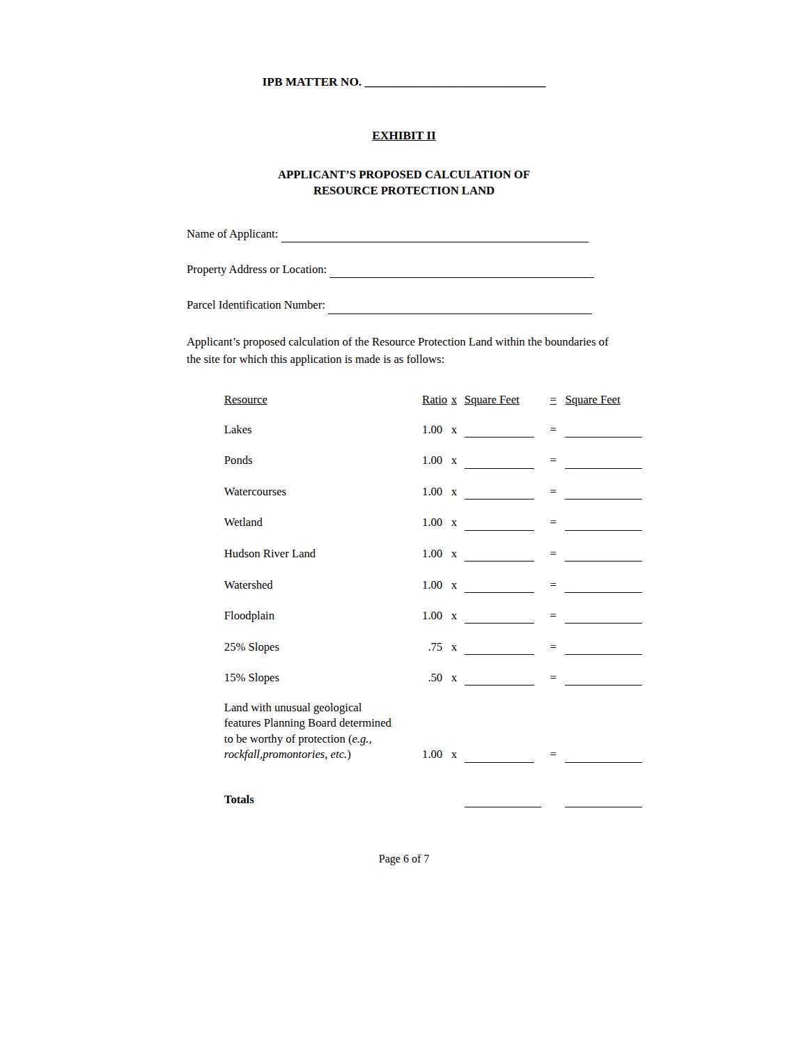IPB MATTER NO. ______________________________
EXHIBIT II
APPLICANT’S PROPOSED CALCULATION OF
RESOURCE PROTECTION LAND
Name of Applicant:
Property Address or Location:
Parcel Identification Number:
Applicant’s proposed calculation of the Resource Protection Land within the boundaries of the site for which this application is made is as follows:
| Resource | Ratio | x | Square Feet | = | Square Feet |
| --- | --- | --- | --- | --- | --- |
| Lakes | 1.00 | x | | = | |
| Ponds | 1.00 | x | | = | |
| Watercourses | 1.00 | x | | = | |
| Wetland | 1.00 | x | | = | |
| Hudson River Land | 1.00 | x | | = | |
| Watershed | 1.00 | x | | = | |
| Floodplain | 1.00 | x | | = | |
| 25% Slopes | .75 | x | | = | |
| 15% Slopes | .50 | x | | = | |
| Land with unusual geological features Planning Board determined to be worthy of protection ( e.g., rockfall,promontories, etc. ) | 1.00 | x | | = | |
| Totals | | | | | |
Page 6 of 7